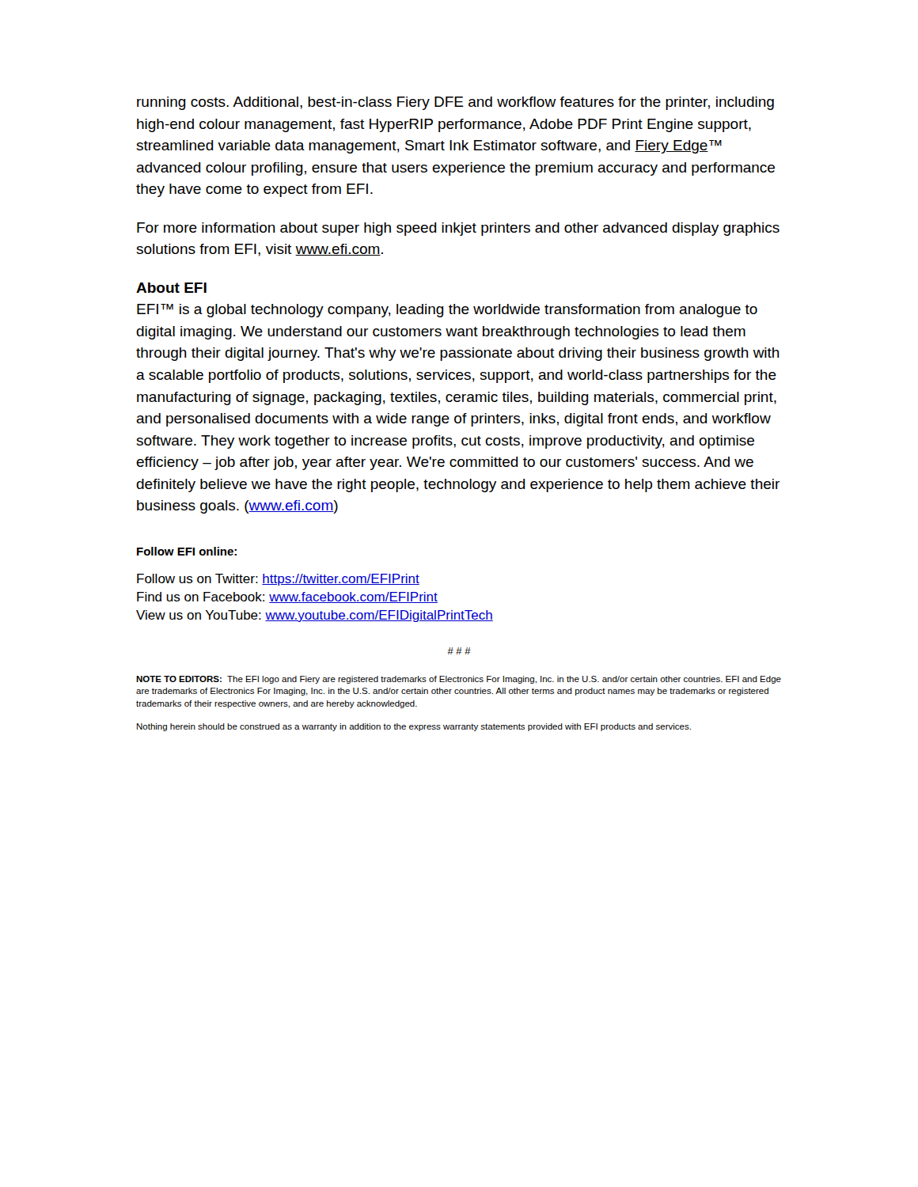running costs. Additional, best-in-class Fiery DFE and workflow features for the printer, including high-end colour management, fast HyperRIP performance, Adobe PDF Print Engine support, streamlined variable data management, Smart Ink Estimator software, and Fiery Edge™ advanced colour profiling, ensure that users experience the premium accuracy and performance they have come to expect from EFI.
For more information about super high speed inkjet printers and other advanced display graphics solutions from EFI, visit www.efi.com.
About EFI
EFI™ is a global technology company, leading the worldwide transformation from analogue to digital imaging. We understand our customers want breakthrough technologies to lead them through their digital journey. That's why we're passionate about driving their business growth with a scalable portfolio of products, solutions, services, support, and world-class partnerships for the manufacturing of signage, packaging, textiles, ceramic tiles, building materials, commercial print, and personalised documents with a wide range of printers, inks, digital front ends, and workflow software. They work together to increase profits, cut costs, improve productivity, and optimise efficiency – job after job, year after year. We're committed to our customers' success. And we definitely believe we have the right people, technology and experience to help them achieve their business goals. (www.efi.com)
Follow EFI online:
Follow us on Twitter: https://twitter.com/EFIPrint
Find us on Facebook: www.facebook.com/EFIPrint
View us on YouTube: www.youtube.com/EFIDigitalPrintTech
# # #
NOTE TO EDITORS: The EFI logo and Fiery are registered trademarks of Electronics For Imaging, Inc. in the U.S. and/or certain other countries. EFI and Edge are trademarks of Electronics For Imaging, Inc. in the U.S. and/or certain other countries. All other terms and product names may be trademarks or registered trademarks of their respective owners, and are hereby acknowledged.
Nothing herein should be construed as a warranty in addition to the express warranty statements provided with EFI products and services.